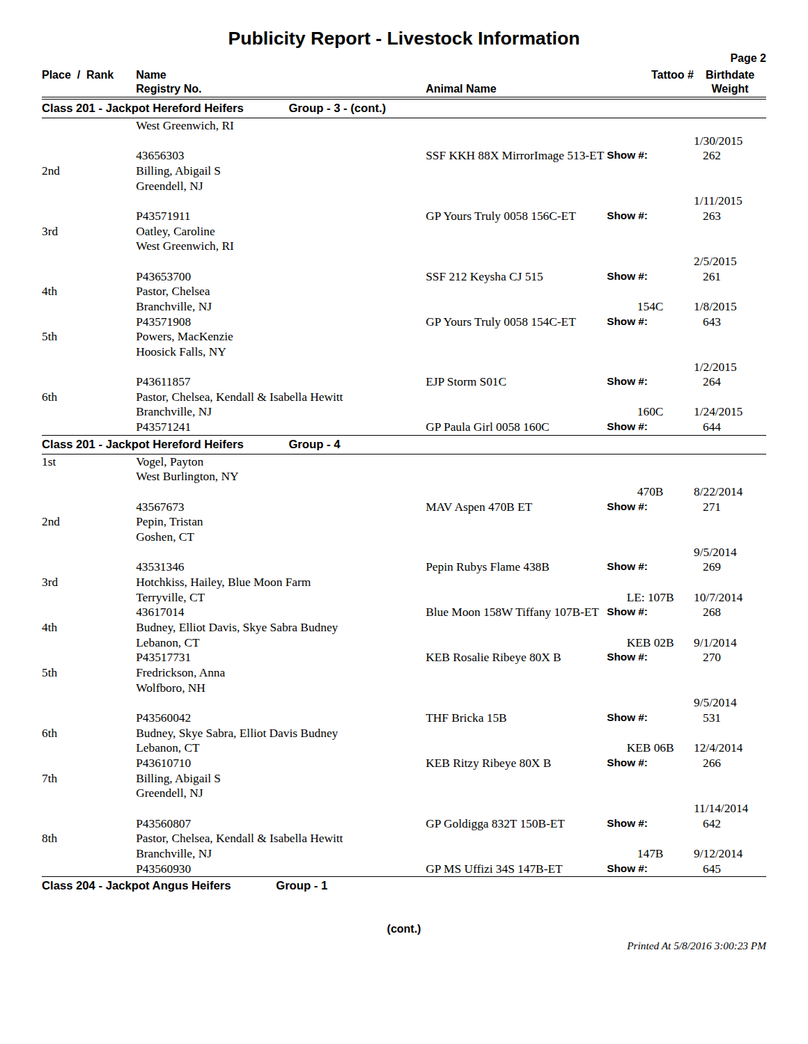Publicity Report - Livestock Information
Page 2
| Place / Rank | Name | | Tattoo # | Birthdate |
| | Registry No. | Animal Name | | Weight |
Class 201 - Jackpot Hereford Heifers Group - 3 - (cont.)
| | West Greenwich, RI | | | |
| | | | | 1/30/2015 |
| | 43656303 | SSF KKH 88X MirrorImage 513-ET | Show #: | 262 |
| 2nd | Billing, Abigail S | | | |
| | Greendell, NJ | | | |
| | | | | 1/11/2015 |
| | P43571911 | GP Yours Truly 0058 156C-ET | Show #: | 263 |
| 3rd | Oatley, Caroline | | | |
| | West Greenwich, RI | | | |
| | | | | 2/5/2015 |
| | P43653700 | SSF 212 Keysha CJ 515 | Show #: | 261 |
| 4th | Pastor, Chelsea | | | |
| | Branchville, NJ | | 154C | 1/8/2015 |
| | P43571908 | GP Yours Truly 0058 154C-ET | Show #: | 643 |
| 5th | Powers, MacKenzie | | | |
| | Hoosick Falls, NY | | | |
| | | | | 1/2/2015 |
| | P43611857 | EJP Storm S01C | Show #: | 264 |
| 6th | Pastor, Chelsea, Kendall & Isabella Hewitt | | | |
| | Branchville, NJ | | 160C | 1/24/2015 |
| | P43571241 | GP Paula Girl 0058 160C | Show #: | 644 |
Class 201 - Jackpot Hereford Heifers Group - 4
| 1st | Vogel, Payton | | | |
| | West Burlington, NY | | | |
| | | | 470B | 8/22/2014 |
| | 43567673 | MAV Aspen 470B ET | Show #: | 271 |
| 2nd | Pepin, Tristan | | | |
| | Goshen, CT | | | |
| | | | | 9/5/2014 |
| | 43531346 | Pepin Rubys Flame 438B | Show #: | 269 |
| 3rd | Hotchkiss, Hailey, Blue Moon Farm | | | |
| | Terryville, CT | | LE: 107B | 10/7/2014 |
| | 43617014 | Blue Moon 158W Tiffany 107B-ET | Show #: | 268 |
| 4th | Budney, Elliot Davis, Skye Sabra Budney | | | |
| | Lebanon, CT | | KEB 02B | 9/1/2014 |
| | P43517731 | KEB Rosalie Ribeye 80X B | Show #: | 270 |
| 5th | Fredrickson, Anna | | | |
| | Wolfboro, NH | | | |
| | | | | 9/5/2014 |
| | P43560042 | THF Bricka 15B | Show #: | 531 |
| 6th | Budney, Skye Sabra, Elliot Davis Budney | | | |
| | Lebanon, CT | | KEB 06B | 12/4/2014 |
| | P43610710 | KEB Ritzy Ribeye 80X B | Show #: | 266 |
| 7th | Billing, Abigail S | | | |
| | Greendell, NJ | | | |
| | | | | 11/14/2014 |
| | P43560807 | GP Goldigga 832T 150B-ET | Show #: | 642 |
| 8th | Pastor, Chelsea, Kendall & Isabella Hewitt | | | |
| | Branchville, NJ | | 147B | 9/12/2014 |
| | P43560930 | GP MS Uffizi 34S 147B-ET | Show #: | 645 |
Class 204 - Jackpot Angus Heifers Group - 1
(cont.)
Printed At 5/8/2016 3:00:23 PM